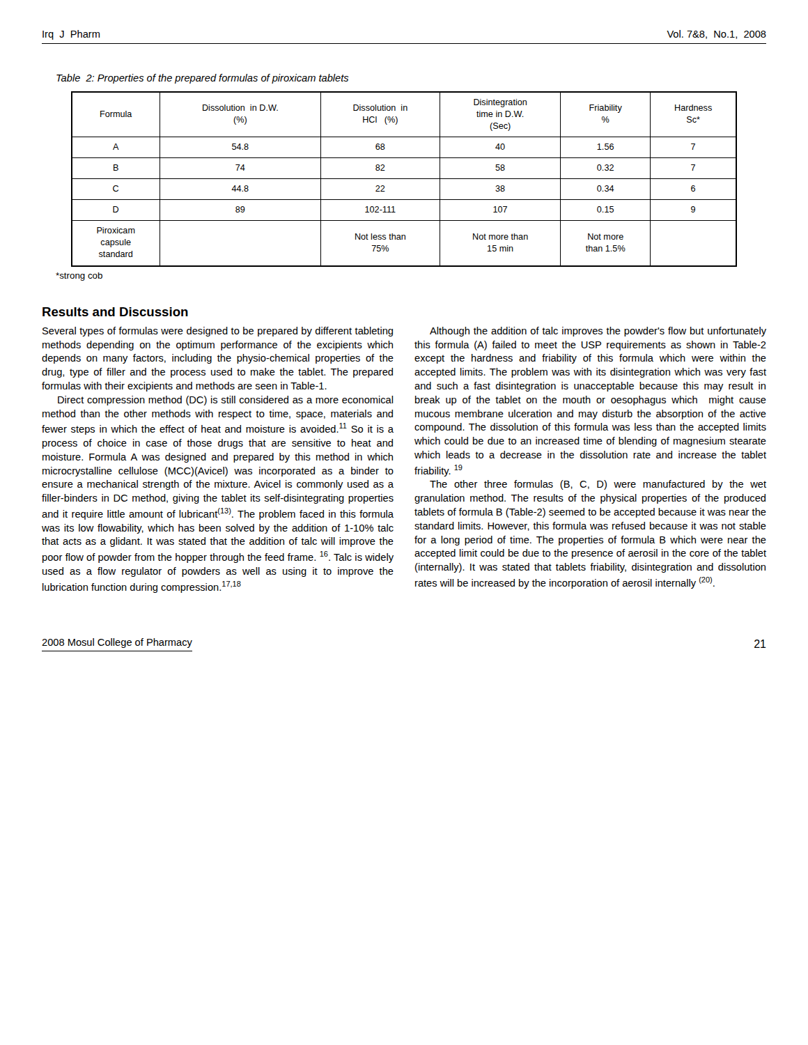Irq J Pharm
Vol. 7&8, No.1, 2008
Table 2: Properties of the prepared formulas of piroxicam tablets
| Formula | Dissolution in D.W. (%) | Dissolution in HCl (%) | Disintegration time in D.W. (Sec) | Friability % | Hardness Sc* |
| --- | --- | --- | --- | --- | --- |
| A | 54.8 | 68 | 40 | 1.56 | 7 |
| B | 74 | 82 | 58 | 0.32 | 7 |
| C | 44.8 | 22 | 38 | 0.34 | 6 |
| D | 89 | 102-111 | 107 | 0.15 | 9 |
| Piroxicam capsule standard | | Not less than 75% | Not more than 15 min | Not more than 1.5% | |
*strong cob
Results and Discussion
Several types of formulas were designed to be prepared by different tableting methods depending on the optimum performance of the excipients which depends on many factors, including the physio-chemical properties of the drug, type of filler and the process used to make the tablet. The prepared formulas with their excipients and methods are seen in Table-1.
Direct compression method (DC) is still considered as a more economical method than the other methods with respect to time, space, materials and fewer steps in which the effect of heat and moisture is avoided.11 So it is a process of choice in case of those drugs that are sensitive to heat and moisture. Formula A was designed and prepared by this method in which microcrystalline cellulose (MCC)(Avicel) was incorporated as a binder to ensure a mechanical strength of the mixture. Avicel is commonly used as a filler-binders in DC method, giving the tablet its self-disintegrating properties and it require little amount of lubricant(13). The problem faced in this formula was its low flowability, which has been solved by the addition of 1-10% talc that acts as a glidant. It was stated that the addition of talc will improve the poor flow of powder from the hopper through the feed frame. 16. Talc is widely used as a flow regulator of powders as well as using it to improve the lubrication function during compression.17,18
Although the addition of talc improves the powder's flow but unfortunately this formula (A) failed to meet the USP requirements as shown in Table-2 except the hardness and friability of this formula which were within the accepted limits. The problem was with its disintegration which was very fast and such a fast disintegration is unacceptable because this may result in break up of the tablet on the mouth or oesophagus which might cause mucous membrane ulceration and may disturb the absorption of the active compound. The dissolution of this formula was less than the accepted limits which could be due to an increased time of blending of magnesium stearate which leads to a decrease in the dissolution rate and increase the tablet friability. 19
The other three formulas (B, C, D) were manufactured by the wet granulation method. The results of the physical properties of the produced tablets of formula B (Table-2) seemed to be accepted because it was near the standard limits. However, this formula was refused because it was not stable for a long period of time. The properties of formula B which were near the accepted limit could be due to the presence of aerosil in the core of the tablet (internally). It was stated that tablets friability, disintegration and dissolution rates will be increased by the incorporation of aerosil internally (20).
2008 Mosul College of Pharmacy
21